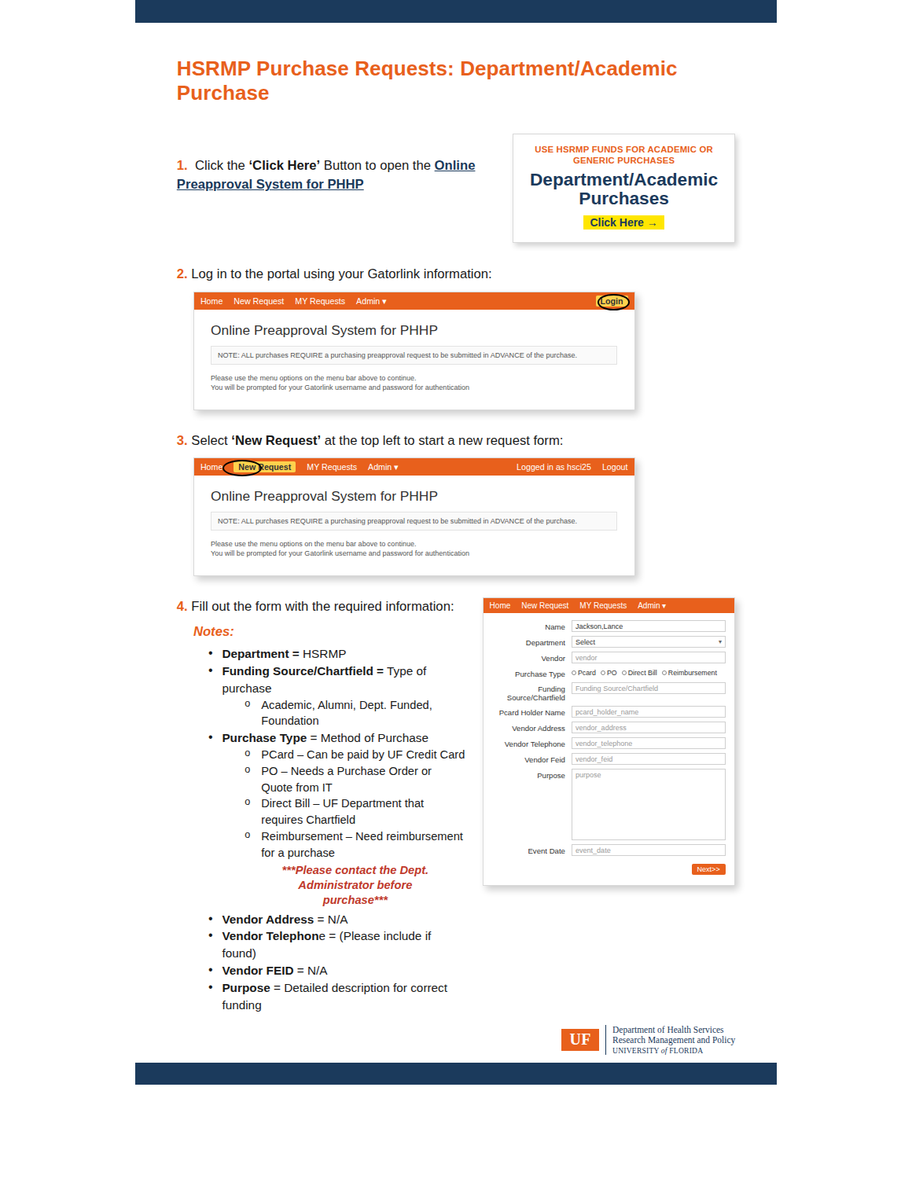HSRMP Purchase Requests: Department/Academic Purchase
1. Click the ‘Click Here’ Button to open the Online Preapproval System for PHHP
Use HSRMP funds for academic or
generic purchases
Department/Academic
Purchases
Click Here →
2. Log in to the portal using your Gatorlink information:
Home New Request MY Requests Admin ▾ Login
Online Preapproval System for PHHP
NOTE: ALL purchases REQUIRE a purchasing preapproval request to be submitted in ADVANCE of the purchase.
Please use the menu options on the menu bar above to continue.
You will be prompted for your Gatorlink username and password for authentication
3. Select ‘New Request’ at the top left to start a new request form:
Home New Request MY Requests Admin ▾ Logged in as hsci25 Logout
Online Preapproval System for PHHP
NOTE: ALL purchases REQUIRE a purchasing preapproval request to be submitted in ADVANCE of the purchase.
Please use the menu options on the menu bar above to continue.
You will be prompted for your Gatorlink username and password for authentication
4. Fill out the form with the required information:
Notes:
Department = HSRMP
Funding Source/Chartfield = Type of purchase
Academic, Alumni, Dept. Funded, Foundation
Purchase Type = Method of Purchase
PCard – Can be paid by UF Credit Card
PO – Needs a Purchase Order or Quote from IT
Direct Bill – UF Department that requires Chartfield
Reimbursement – Need reimbursement for a purchase
***Please contact the Dept. Administrator before
purchase***
Vendor Address = N/A
Vendor Telephone = (Please include if found)
Vendor FEID = N/A
Purpose = Detailed description for correct funding
Home New Request MY Requests Admin ▾
Name
Jackson,Lance
Department
Select
Vendor
vendor
Purchase Type
Pcard PO Direct Bill Reimbursement
Funding
Source/Chartfield
Funding Source/Chartfield
Pcard Holder Name
pcard_holder_name
Vendor Address
vendor_address
Vendor Telephone
vendor_telephone
Vendor Feid
vendor_feid
Purpose
purpose
Event Date
event_date
Next>>
UF
Department of Health Services
Research Management and Policy
UNIVERSITY of FLORIDA